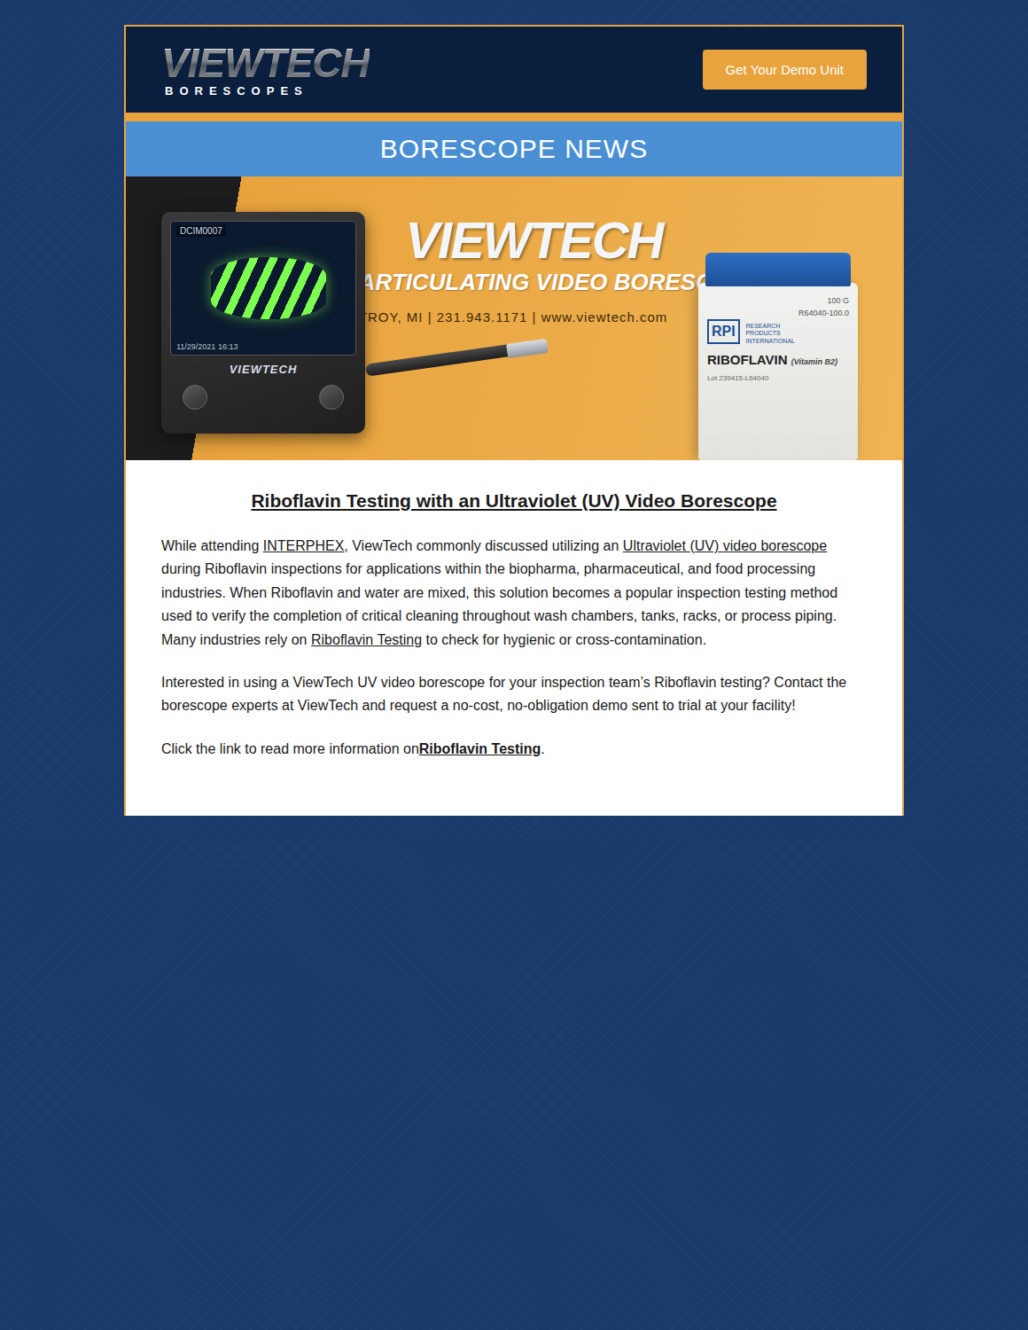VIEWTECH BORESCOPES
Get Your Demo Unit
BORESCOPE NEWS
VIEWTECH
ARTICULATING VIDEO BORESCOPE
TROY, MI | 231.943.1171 | www.viewtech.com
DCIM0007
11/29/2021 16:13
VIEWTECH
100 G
R64040-100.0
RPI RESEARCH
PRODUCTS
INTERNATIONAL
RIBOFLAVIN (Vitamin B2)
Lot 239415-L64040
Riboflavin Testing with an Ultraviolet (UV) Video Borescope
While attending INTERPHEX, ViewTech commonly discussed utilizing an Ultraviolet (UV) video borescope during Riboflavin inspections for applications within the biopharma, pharmaceutical, and food processing industries. When Riboflavin and water are mixed, this solution becomes a popular inspection testing method used to verify the completion of critical cleaning throughout wash chambers, tanks, racks, or process piping. Many industries rely on Riboflavin Testing to check for hygienic or cross-contamination.
Interested in using a ViewTech UV video borescope for your inspection team’s Riboflavin testing? Contact the borescope experts at ViewTech and request a no-cost, no-obligation demo sent to trial at your facility!
Click the link to read more information onRiboflavin Testing.